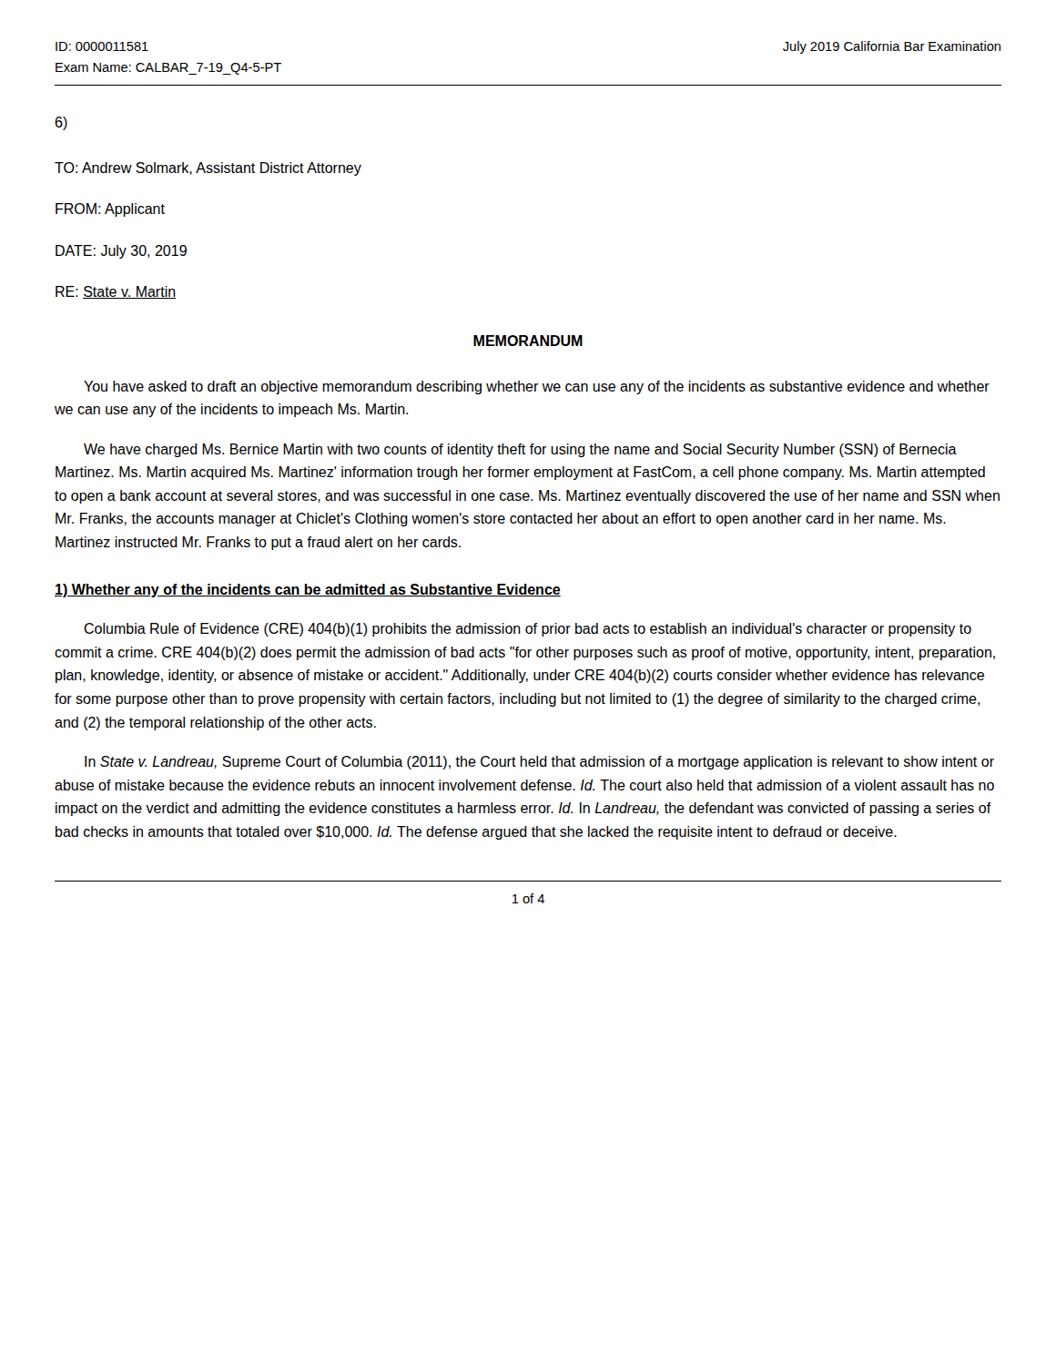ID: 0000011581
Exam Name: CALBAR_7-19_Q4-5-PT
July 2019 California Bar Examination
6)
TO: Andrew Solmark, Assistant District Attorney
FROM: Applicant
DATE: July 30, 2019
RE: State v. Martin
MEMORANDUM
You have asked to draft an objective memorandum describing whether we can use any of the incidents as substantive evidence and whether we can use any of the incidents to impeach Ms. Martin.
We have charged Ms. Bernice Martin with two counts of identity theft for using the name and Social Security Number (SSN) of Bernecia Martinez. Ms. Martin acquired Ms. Martinez' information trough her former employment at FastCom, a cell phone company. Ms. Martin attempted to open a bank account at several stores, and was successful in one case. Ms. Martinez eventually discovered the use of her name and SSN when Mr. Franks, the accounts manager at Chiclet's Clothing women's store contacted her about an effort to open another card in her name. Ms. Martinez instructed Mr. Franks to put a fraud alert on her cards.
1) Whether any of the incidents can be admitted as Substantive Evidence
Columbia Rule of Evidence (CRE) 404(b)(1) prohibits the admission of prior bad acts to establish an individual's character or propensity to commit a crime. CRE 404(b)(2) does permit the admission of bad acts "for other purposes such as proof of motive, opportunity, intent, preparation, plan, knowledge, identity, or absence of mistake or accident." Additionally, under CRE 404(b)(2) courts consider whether evidence has relevance for some purpose other than to prove propensity with certain factors, including but not limited to (1) the degree of similarity to the charged crime, and (2) the temporal relationship of the other acts.
In State v. Landreau, Supreme Court of Columbia (2011), the Court held that admission of a mortgage application is relevant to show intent or abuse of mistake because the evidence rebuts an innocent involvement defense. Id. The court also held that admission of a violent assault has no impact on the verdict and admitting the evidence constitutes a harmless error. Id. In Landreau, the defendant was convicted of passing a series of bad checks in amounts that totaled over $10,000. Id. The defense argued that she lacked the requisite intent to defraud or deceive.
1 of 4